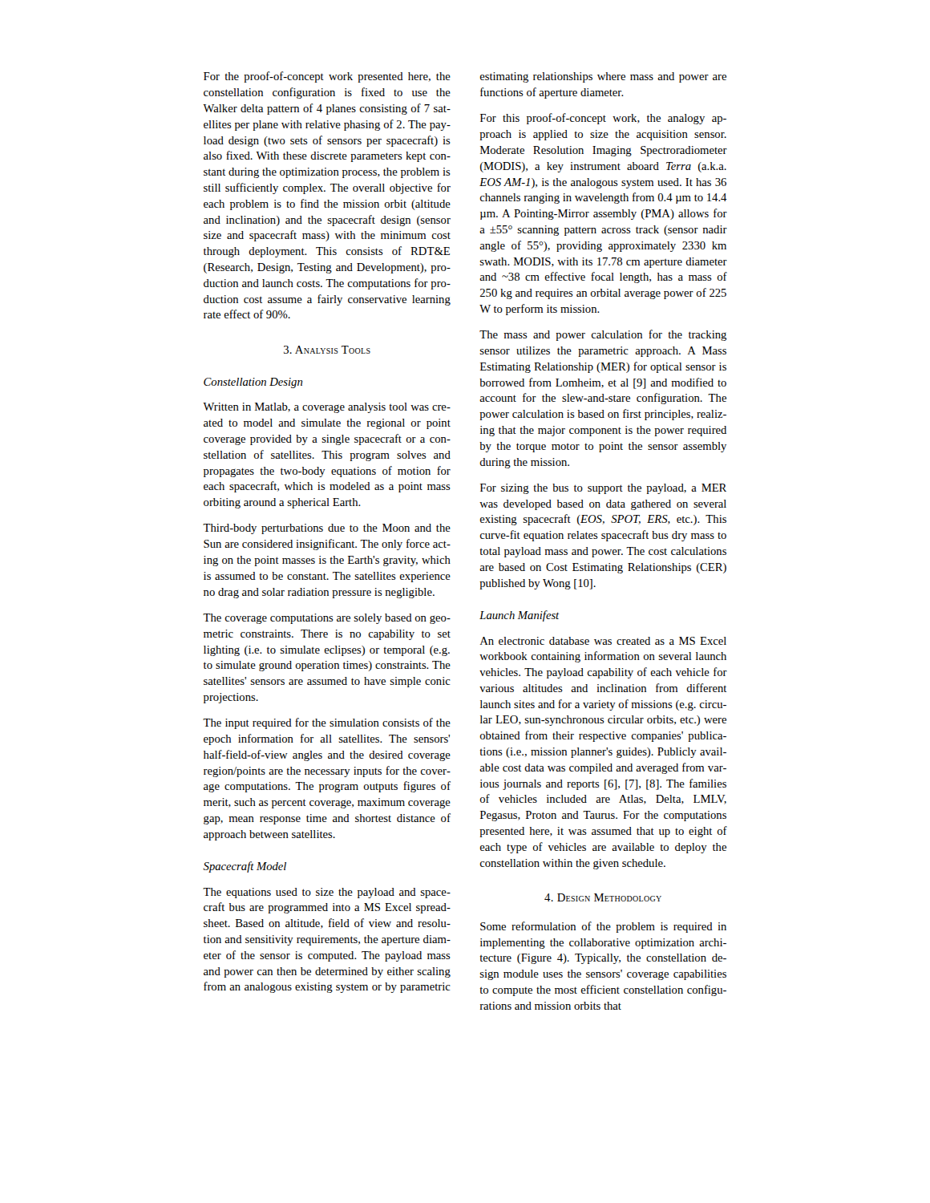For the proof-of-concept work presented here, the constellation configuration is fixed to use the Walker delta pattern of 4 planes consisting of 7 satellites per plane with relative phasing of 2. The payload design (two sets of sensors per spacecraft) is also fixed. With these discrete parameters kept constant during the optimization process, the problem is still sufficiently complex. The overall objective for each problem is to find the mission orbit (altitude and inclination) and the spacecraft design (sensor size and spacecraft mass) with the minimum cost through deployment. This consists of RDT&E (Research, Design, Testing and Development), production and launch costs. The computations for production cost assume a fairly conservative learning rate effect of 90%.
3. Analysis Tools
Constellation Design
Written in Matlab, a coverage analysis tool was created to model and simulate the regional or point coverage provided by a single spacecraft or a constellation of satellites. This program solves and propagates the two-body equations of motion for each spacecraft, which is modeled as a point mass orbiting around a spherical Earth.
Third-body perturbations due to the Moon and the Sun are considered insignificant. The only force acting on the point masses is the Earth's gravity, which is assumed to be constant. The satellites experience no drag and solar radiation pressure is negligible.
The coverage computations are solely based on geometric constraints. There is no capability to set lighting (i.e. to simulate eclipses) or temporal (e.g. to simulate ground operation times) constraints. The satellites' sensors are assumed to have simple conic projections.
The input required for the simulation consists of the epoch information for all satellites. The sensors' half-field-of-view angles and the desired coverage region/points are the necessary inputs for the coverage computations. The program outputs figures of merit, such as percent coverage, maximum coverage gap, mean response time and shortest distance of approach between satellites.
Spacecraft Model
The equations used to size the payload and spacecraft bus are programmed into a MS Excel spreadsheet. Based on altitude, field of view and resolution and sensitivity requirements, the aperture diameter of the sensor is computed. The payload mass and power can then be determined by either scaling from an analogous existing system or by parametric estimating relationships where mass and power are functions of aperture diameter.
For this proof-of-concept work, the analogy approach is applied to size the acquisition sensor. Moderate Resolution Imaging Spectroradiometer (MODIS), a key instrument aboard Terra (a.k.a. EOS AM-1), is the analogous system used. It has 36 channels ranging in wavelength from 0.4 µm to 14.4 µm. A Pointing-Mirror assembly (PMA) allows for a ±55° scanning pattern across track (sensor nadir angle of 55°), providing approximately 2330 km swath. MODIS, with its 17.78 cm aperture diameter and ~38 cm effective focal length, has a mass of 250 kg and requires an orbital average power of 225 W to perform its mission.
The mass and power calculation for the tracking sensor utilizes the parametric approach. A Mass Estimating Relationship (MER) for optical sensor is borrowed from Lomheim, et al [9] and modified to account for the slew-and-stare configuration. The power calculation is based on first principles, realizing that the major component is the power required by the torque motor to point the sensor assembly during the mission.
For sizing the bus to support the payload, a MER was developed based on data gathered on several existing spacecraft (EOS, SPOT, ERS, etc.). This curve-fit equation relates spacecraft bus dry mass to total payload mass and power. The cost calculations are based on Cost Estimating Relationships (CER) published by Wong [10].
Launch Manifest
An electronic database was created as a MS Excel workbook containing information on several launch vehicles. The payload capability of each vehicle for various altitudes and inclination from different launch sites and for a variety of missions (e.g. circular LEO, sun-synchronous circular orbits, etc.) were obtained from their respective companies' publications (i.e., mission planner's guides). Publicly available cost data was compiled and averaged from various journals and reports [6], [7], [8]. The families of vehicles included are Atlas, Delta, LMLV, Pegasus, Proton and Taurus. For the computations presented here, it was assumed that up to eight of each type of vehicles are available to deploy the constellation within the given schedule.
4. Design Methodology
Some reformulation of the problem is required in implementing the collaborative optimization architecture (Figure 4). Typically, the constellation design module uses the sensors' coverage capabilities to compute the most efficient constellation configurations and mission orbits that